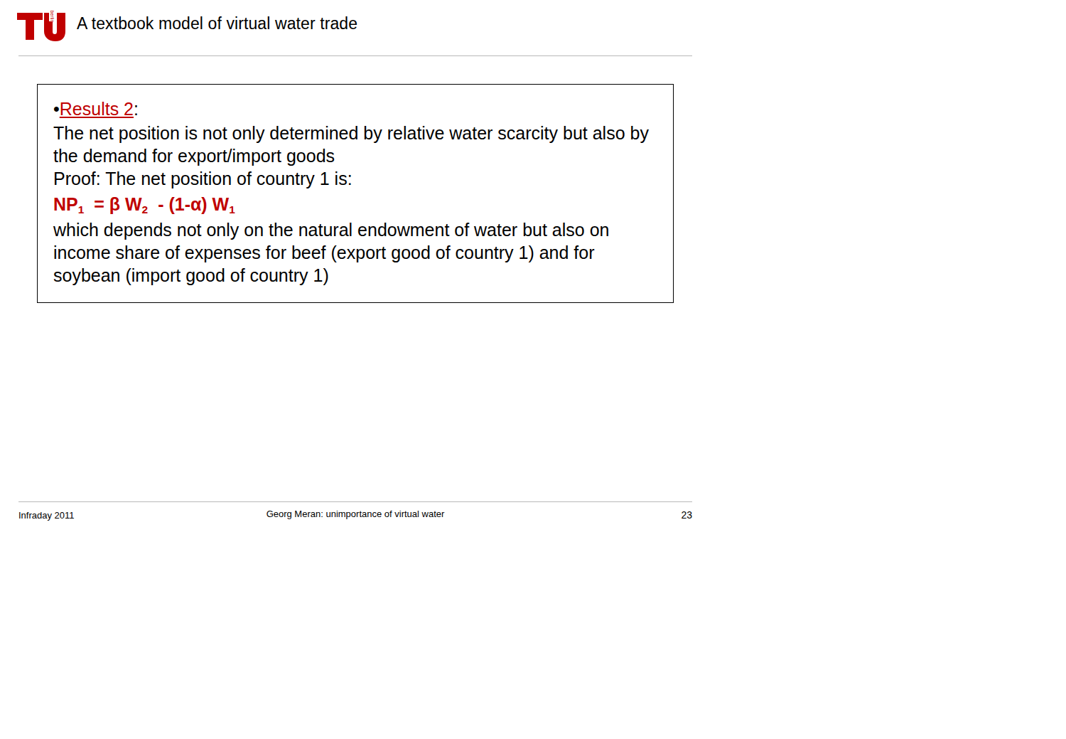berlin
A textbook model of virtual water trade
•Results 2:
The net position is not only determined by relative water scarcity but also by the demand for export/import goods
Proof: The net position of country 1 is:
NP1 = β W2 - (1-α) W1
which depends not only on the natural endowment of water but also on income share of expenses for beef (export good of country 1) and for soybean (import good of country 1)
Infraday 2011
Georg Meran: unimportance of virtual water
23